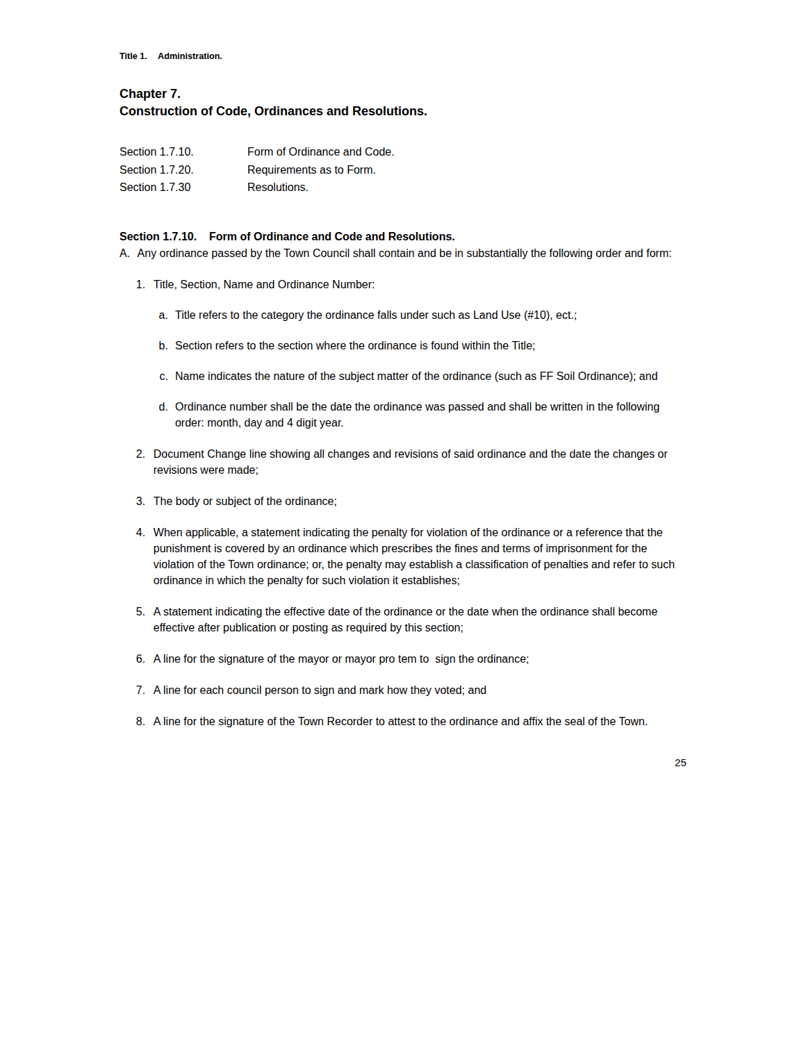Title 1. Administration.
Chapter 7. Construction of Code, Ordinances and Resolutions.
Section 1.7.10. Form of Ordinance and Code.
Section 1.7.20. Requirements as to Form.
Section 1.7.30 Resolutions.
Section 1.7.10. Form of Ordinance and Code and Resolutions.
A. Any ordinance passed by the Town Council shall contain and be in substantially the following order and form:
Title, Section, Name and Ordinance Number:
Title refers to the category the ordinance falls under such as Land Use (#10), ect.;
Section refers to the section where the ordinance is found within the Title;
Name indicates the nature of the subject matter of the ordinance (such as FF Soil Ordinance); and
Ordinance number shall be the date the ordinance was passed and shall be written in the following order: month, day and 4 digit year.
Document Change line showing all changes and revisions of said ordinance and the date the changes or revisions were made;
The body or subject of the ordinance;
When applicable, a statement indicating the penalty for violation of the ordinance or a reference that the punishment is covered by an ordinance which prescribes the fines and terms of imprisonment for the violation of the Town ordinance; or, the penalty may establish a classification of penalties and refer to such ordinance in which the penalty for such violation it establishes;
A statement indicating the effective date of the ordinance or the date when the ordinance shall become effective after publication or posting as required by this section;
A line for the signature of the mayor or mayor pro tem to sign the ordinance;
A line for each council person to sign and mark how they voted; and
A line for the signature of the Town Recorder to attest to the ordinance and affix the seal of the Town.
25